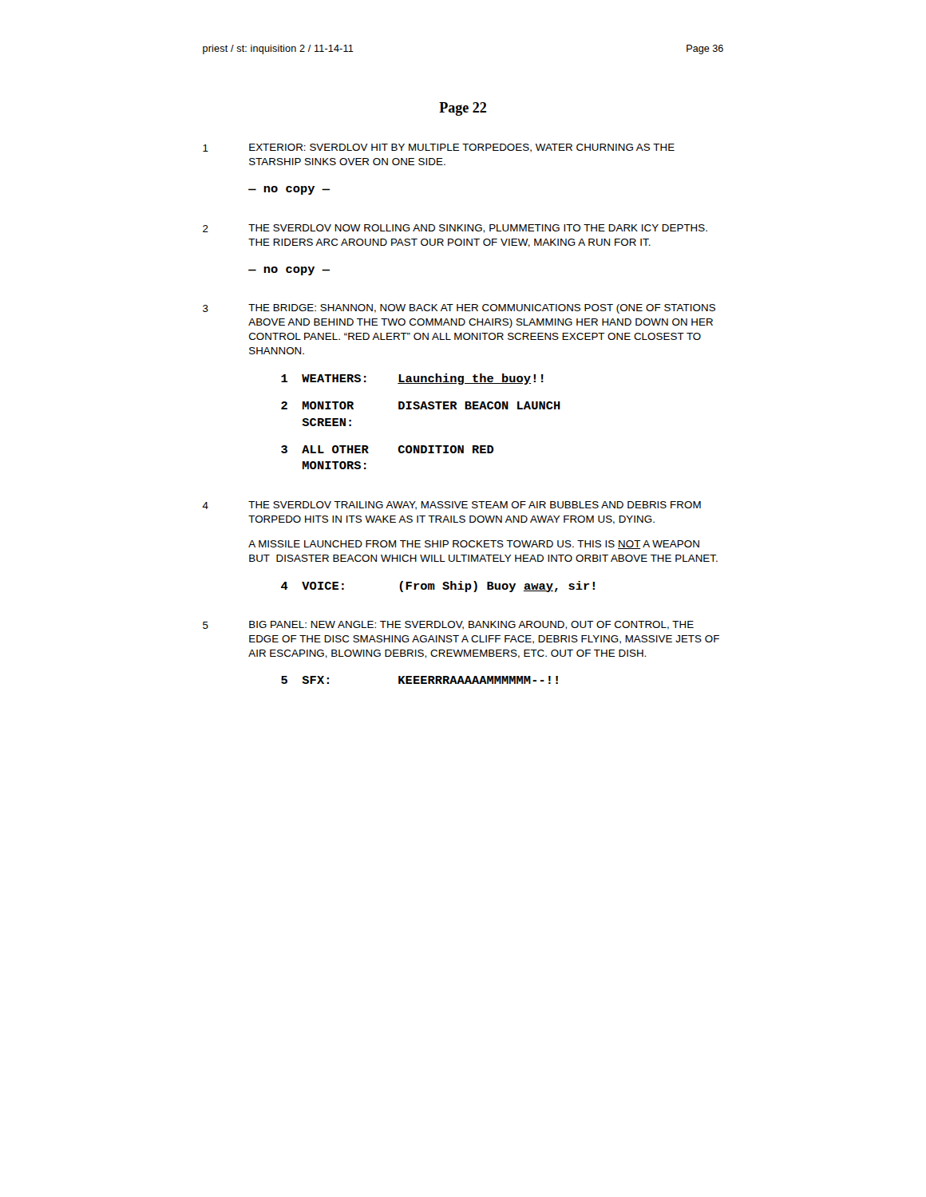priest / st: inquisition 2 / 11-14-11
Page 36
Page 22
1
EXTERIOR: SVERDLOV HIT BY MULTIPLE TORPEDOES, WATER CHURNING AS THE STARSHIP SINKS OVER ON ONE SIDE.
— no copy —
2
THE SVERDLOV NOW ROLLING AND SINKING, PLUMMETING ITO THE DARK ICY DEPTHS. THE RIDERS ARC AROUND PAST OUR POINT OF VIEW, MAKING A RUN FOR IT.
— no copy —
3
THE BRIDGE: SHANNON, NOW BACK AT HER COMMUNICATIONS POST (ONE OF STATIONS ABOVE AND BEHIND THE TWO COMMAND CHAIRS) SLAMMING HER HAND DOWN ON HER CONTROL PANEL. “RED ALERT” ON ALL MONITOR SCREENS EXCEPT ONE CLOSEST TO SHANNON.
1
WEATHERS:
Launching the buoy!!
2
MONITOR SCREEN:
DISASTER BEACON LAUNCH
3
ALL OTHER MONITORS:
CONDITION RED
4
THE SVERDLOV TRAILING AWAY, MASSIVE STEAM OF AIR BUBBLES AND DEBRIS FROM TORPEDO HITS IN ITS WAKE AS IT TRAILS DOWN AND AWAY FROM US, DYING.
A MISSILE LAUNCHED FROM THE SHIP ROCKETS TOWARD US. THIS IS NOT A WEAPON BUT DISASTER BEACON WHICH WILL ULTIMATELY HEAD INTO ORBIT ABOVE THE PLANET.
4
VOICE:
(From Ship) Buoy away, sir!
5
BIG PANEL: NEW ANGLE: THE SVERDLOV, BANKING AROUND, OUT OF CONTROL, THE EDGE OF THE DISC SMASHING AGAINST A CLIFF FACE, DEBRIS FLYING, MASSIVE JETS OF AIR ESCAPING, BLOWING DEBRIS, CREWMEMBERS, ETC. OUT OF THE DISH.
5
SFX:
KEEERRRAAAAAMMMMMM--!!